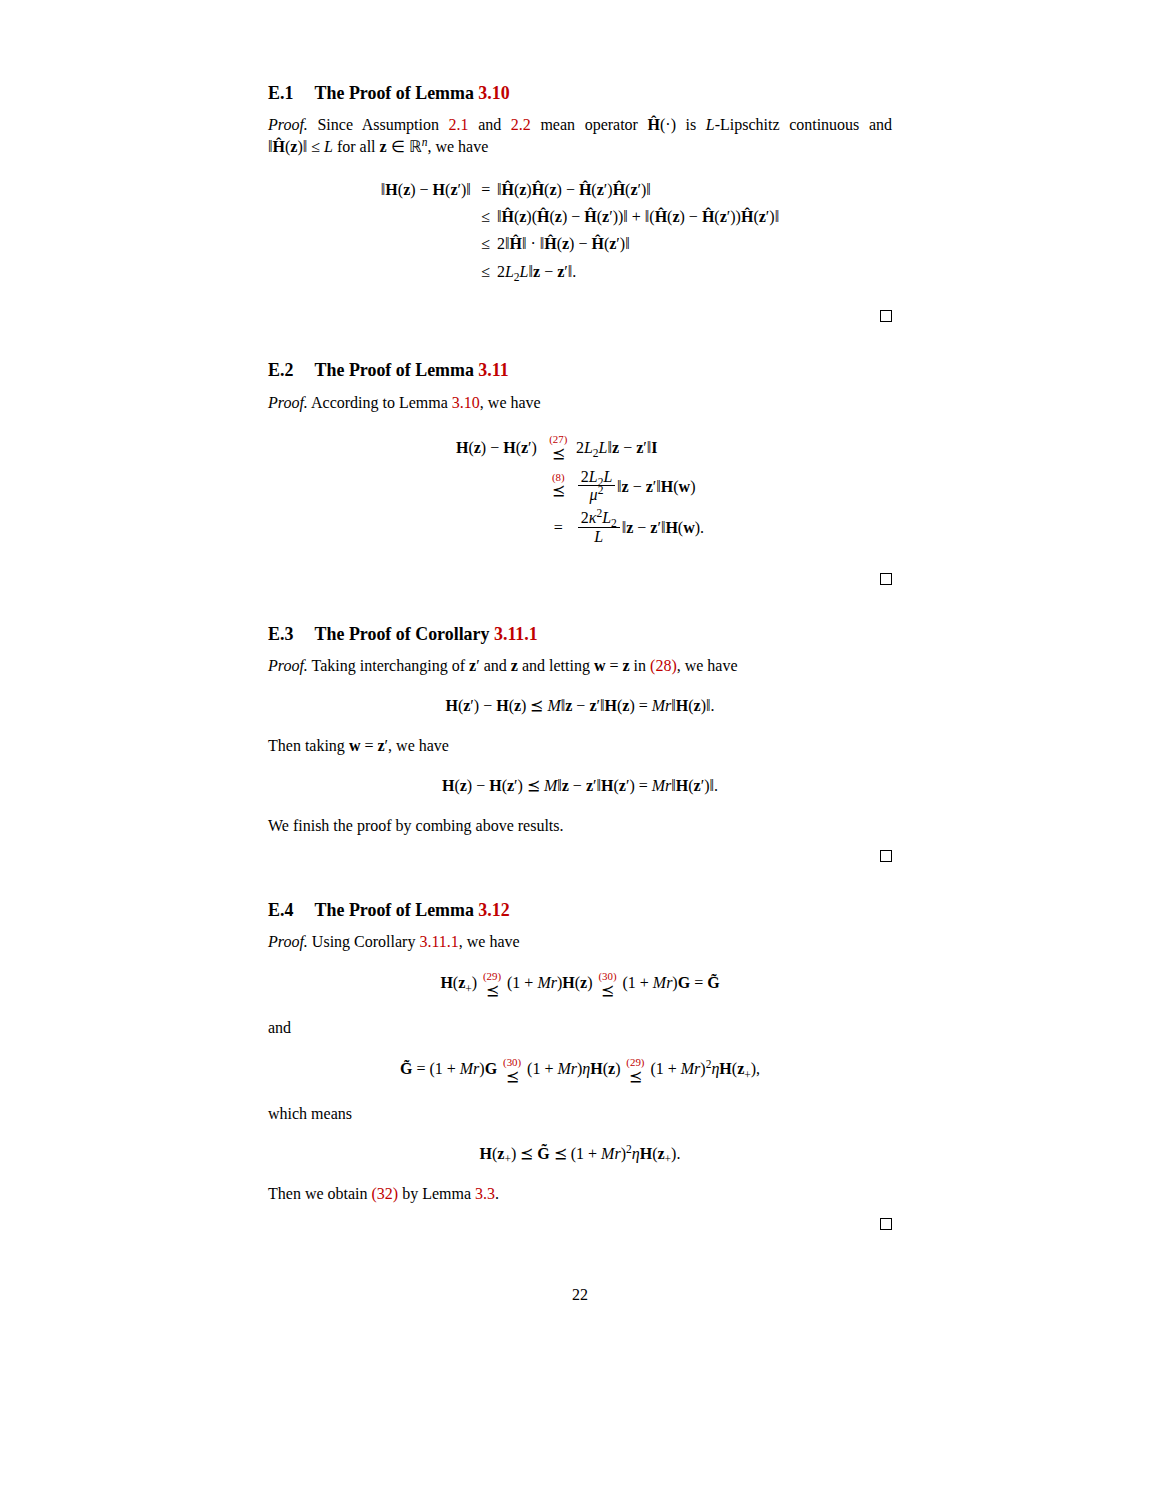E.1 The Proof of Lemma 3.10
Proof. Since Assumption 2.1 and 2.2 mean operator Ĥ(·) is L-Lipschitz continuous and ‖Ĥ(z)‖ ≤ L for all z ∈ ℝn, we have
| ‖ H ( z ) − H ( z ′)‖ | = | ‖ Ĥ ( z ) Ĥ ( z ) − Ĥ ( z ′) Ĥ ( z ′)‖ |
| | ≤ | ‖ Ĥ ( z )( Ĥ ( z ) − Ĥ ( z ′))‖ + ‖( Ĥ ( z ) − Ĥ ( z ′)) Ĥ ( z ′)‖ |
| | ≤ | 2‖ Ĥ ‖ · ‖ Ĥ ( z ) − Ĥ ( z ′)‖ |
| | ≤ | 2 L 2 L ‖ z − z ′‖. |
E.2 The Proof of Lemma 3.11
Proof. According to Lemma 3.10, we have
| H ( z ) − H ( z ′) | (27) ⪯ | 2 L 2 L ‖ z − z ′‖ I |
| | (8) ⪯ | 2 L 2 L μ 2 ‖ z − z ′‖ H ( w ) |
| | = | 2 κ 2 L 2 L ‖ z − z ′‖ H ( w ). |
E.3 The Proof of Corollary 3.11.1
Proof. Taking interchanging of z′ and z and letting w = z in (28), we have
H(z′) − H(z) ⪯ M‖z − z′‖H(z) = Mr‖H(z)‖.
Then taking w = z′, we have
H(z) − H(z′) ⪯ M‖z − z′‖H(z′) = Mr‖H(z′)‖.
We finish the proof by combing above results.
E.4 The Proof of Lemma 3.12
Proof. Using Corollary 3.11.1, we have
H(z+) (29)⪯ (1 + Mr)H(z) (30)⪯ (1 + Mr)G = G̃
and
G̃ = (1 + Mr)G (30)⪯ (1 + Mr)ηH(z) (29)⪯ (1 + Mr)2ηH(z+),
which means
H(z+) ⪯ G̃ ⪯ (1 + Mr)2ηH(z+).
Then we obtain (32) by Lemma 3.3.
22